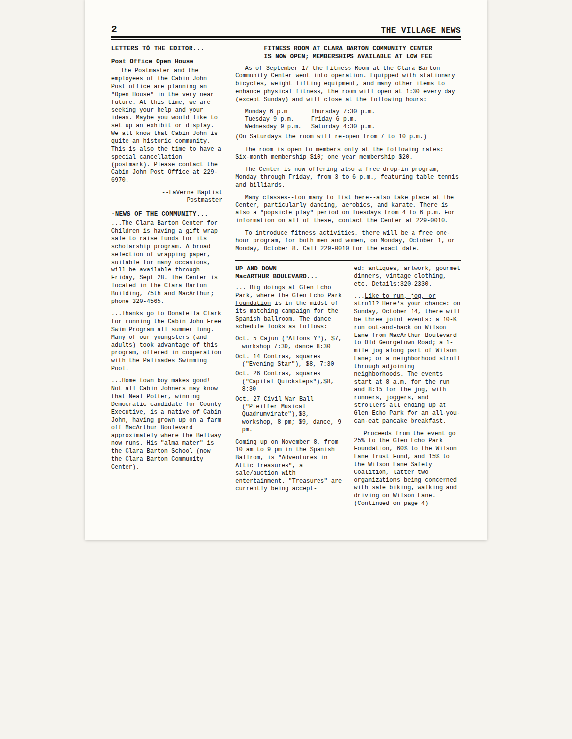2
THE VILLAGE NEWS
LETTERS TÓ THE EDITOR...
Post Office Open House
The Postmaster and the employees of the Cabin John Post office are planning an "Open House" in the very near future. At this time, we are seeking your help and your ideas. Maybe you would like to set up an exhibit or display. We all know that Cabin John is quite an historic community. This is also the time to have a special cancellation (postmark). Please contact the Cabin John Post Office at 229-6970.
--LaVerne Baptist
Postmaster
·NEWS OF THE COMMUNITY...
...The Clara Barton Center for Children is having a gift wrap sale to raise funds for its scholarship program. A broad selection of wrapping paper, suitable for many occasions, will be available through Friday, Sept 28. The Center is located in the Clara Barton Building, 75th and MacArthur; phone 320-4565.
...Thanks go to Donatella Clark for running the Cabin John Free Swim Program all summer long. Many of our youngsters (and adults) took advantage of this program, offered in cooperation with the Palisades Swimming Pool.
...Home town boy makes good! Not all Cabin Johners may know that Neal Potter, winning Democratic candidate for County Executive, is a native of Cabin John, having grown up on a farm off MacArthur Boulevard approximately where the Beltway now runs. His "alma mater" is the Clara Barton School (now the Clara Barton Community Center).
FITNESS ROOM AT CLARA BARTON COMMUNITY CENTER
IS NOW OPEN; MEMBERSHIPS AVAILABLE AT LOW FEE
As of September 17 the Fitness Room at the Clara Barton Community Center went into operation. Equipped with stationary bicycles, weight lifting equipment, and many other items to enhance physical fitness, the room will open at 1:30 every day (except Sunday) and will close at the following hours:
| Monday 6 p.m | Thursday 7:30 p.m. |
| Tuesday 9 p.m. | Friday 6 p.m. |
| Wednesday 9 p.m. | Saturday 4:30 p.m. |
(On Saturdays the room will re-open from 7 to 10 p.m.)
The room is open to members only at the following rates: Six-month membership $10; one year membership $20.
The Center is now offering also a free drop-in program, Monday through Friday, from 3 to 6 p.m., featuring table tennis and billiards.
Many classes--too many to list here--also take place at the Center, particularly dancing, aerobics, and karate. There is also a "popsicle play" period on Tuesdays from 4 to 6 p.m. For information on all of these, contact the Center at 229-0010.
To introduce fitness activities, there will be a free one-hour program, for both men and women, on Monday, October 1, or Monday, October 8. Call 229-0010 for the exact date.
UP AND DOWN
MacARTHUR BOULEVARD...
... Big doings at Glen Echo Park, where the Glen Echo Park Foundation is in the midst of its matching campaign for the Spanish ballroom. The dance schedule looks as follows:
Oct. 5 Cajun ("Allons Y"), $7, workshop 7:30, dance 8:30
Oct. 14 Contras, squares ("Evening Star"), $8, 7:30
Oct. 26 Contras, squares ("Capital Quicksteps"),$8, 8:30
Oct. 27 Civil War Ball ("Pfeiffer Musical Quadrumvirate"),$3, workshop, 8 pm; $9, dance, 9 pm.
Coming up on November 8, from 10 am to 9 pm in the Spanish Ballrom, is "Adventures in Attic Treasures", a sale/auction with entertainment. "Treasures" are currently being accept-
ed: antiques, artwork, gourmet dinners, vintage clothing, etc. Details:320-2330.
...Like to run, jog, or stroll? Here's your chance: on Sunday, October 14, there will be three joint events: a 10-K run out-and-back on Wilson Lane from MacArthur Boulevard to Old Georgetown Road; a 1-mile jog along part of Wilson Lane; or a neighborhood stroll through adjoining neighborhoods. The events start at 8 a.m. for the run and 8:15 for the jog, with runners, joggers, and strollers all ending up at Glen Echo Park for an all-you-can-eat pancake breakfast.
Proceeds from the event go 25% to the Glen Echo Park Foundation, 60% to the Wilson Lane Trust Fund, and 15% to the Wilson Lane Safety Coalition, latter two organizations being concerned with safe biking, walking and driving on Wilson Lane. (Continued on page 4)